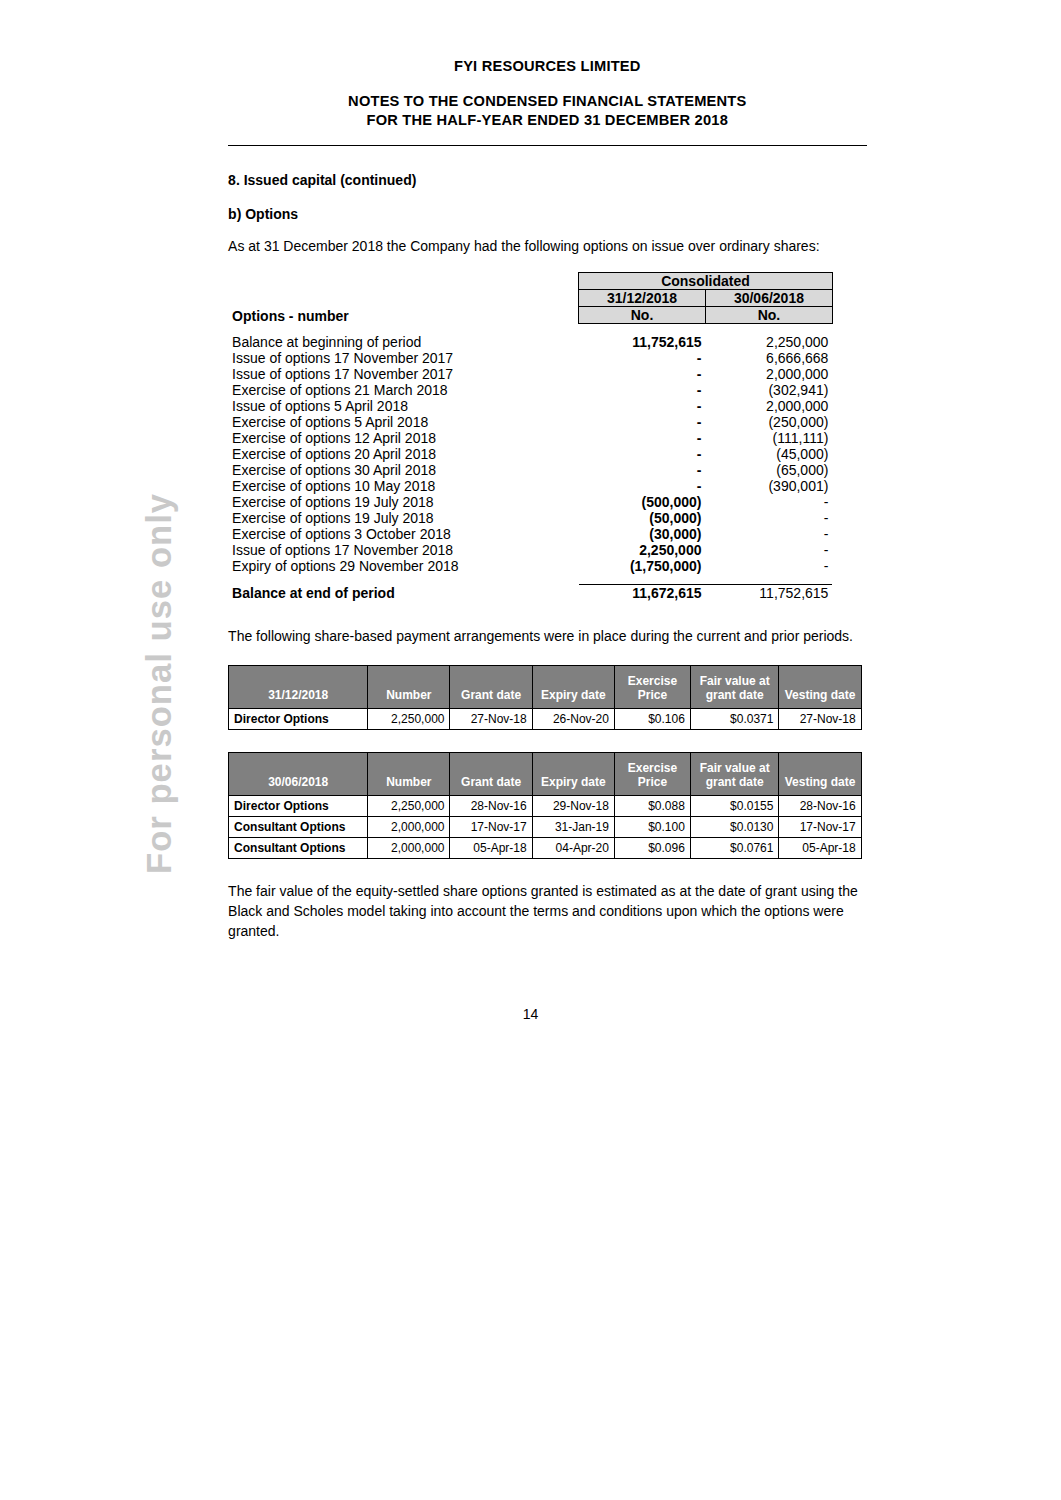For personal use only
FYI RESOURCES LIMITED
NOTES TO THE CONDENSED FINANCIAL STATEMENTS
FOR THE HALF-YEAR ENDED 31 DECEMBER 2018
8. Issued capital (continued)
b) Options
As at 31 December 2018 the Company had the following options on issue over ordinary shares:
| | Consolidated |
| | 31/12/2018 | 30/06/2018 |
| Options - number | No. | No. |
| Balance at beginning of period | 11,752,615 | 2,250,000 |
| Issue of options 17 November 2017 | - | 6,666,668 |
| Issue of options 17 November 2017 | - | 2,000,000 |
| Exercise of options 21 March 2018 | - | (302,941) |
| Issue of options 5 April 2018 | - | 2,000,000 |
| Exercise of options 5 April 2018 | - | (250,000) |
| Exercise of options 12 April 2018 | - | (111,111) |
| Exercise of options 20 April 2018 | - | (45,000) |
| Exercise of options 30 April 2018 | - | (65,000) |
| Exercise of options 10 May 2018 | - | (390,001) |
| Exercise of options 19 July 2018 | (500,000) | - |
| Exercise of options 19 July 2018 | (50,000) | - |
| Exercise of options 3 October 2018 | (30,000) | - |
| Issue of options 17 November 2018 | 2,250,000 | - |
| Expiry of options 29 November 2018 | (1,750,000) | - |
| Balance at end of period | 11,672,615 | 11,752,615 |
The following share-based payment arrangements were in place during the current and prior periods.
| 31/12/2018 | Number | Grant date | Expiry date | Exercise Price | Fair value at grant date | Vesting date |
| --- | --- | --- | --- | --- | --- | --- |
| Director Options | 2,250,000 | 27-Nov-18 | 26-Nov-20 | $0.106 | $0.0371 | 27-Nov-18 |
| 30/06/2018 | Number | Grant date | Expiry date | Exercise Price | Fair value at grant date | Vesting date |
| --- | --- | --- | --- | --- | --- | --- |
| Director Options | 2,250,000 | 28-Nov-16 | 29-Nov-18 | $0.088 | $0.0155 | 28-Nov-16 |
| Consultant Options | 2,000,000 | 17-Nov-17 | 31-Jan-19 | $0.100 | $0.0130 | 17-Nov-17 |
| Consultant Options | 2,000,000 | 05-Apr-18 | 04-Apr-20 | $0.096 | $0.0761 | 05-Apr-18 |
The fair value of the equity-settled share options granted is estimated as at the date of grant using the Black and Scholes model taking into account the terms and conditions upon which the options were granted.
14